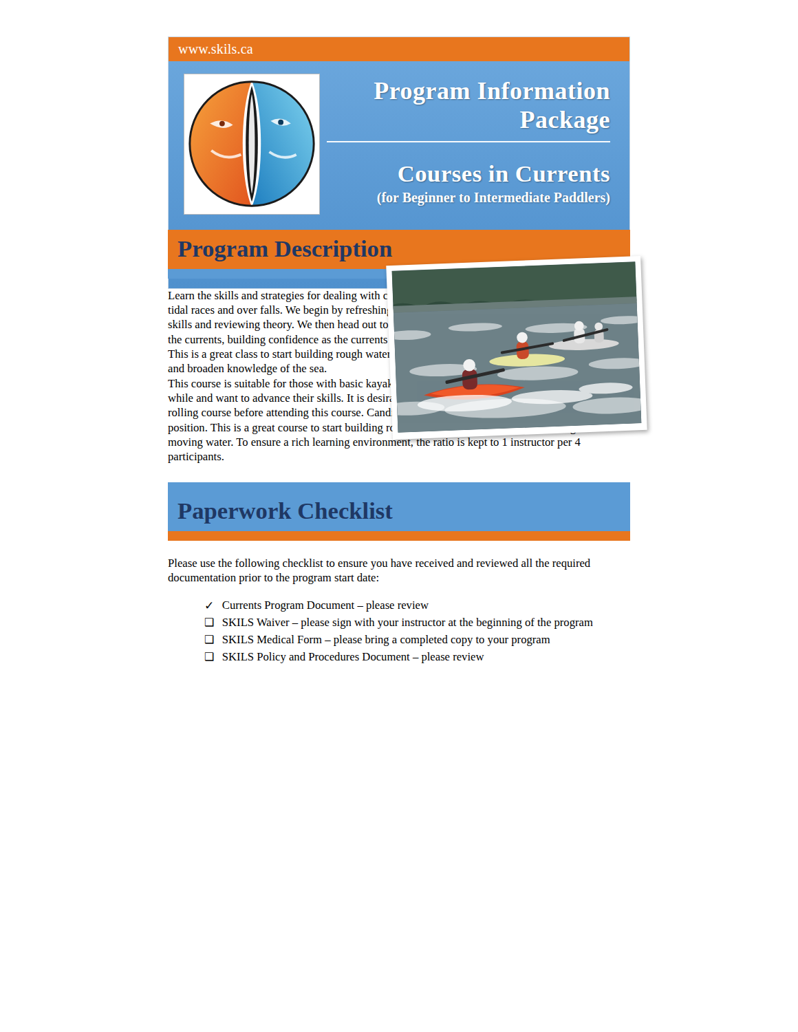www.skils.ca
Program Information Package
Courses in Currents
(for Beginner to Intermediate Paddlers)
Program Description
Learn the skills and strategies for dealing with currents, tidal races and over falls. We begin by refreshing paddling skills and reviewing theory. We then head out to play in the currents, building confidence as the currents increase. This is a great class to start building rough water skills and broaden knowledge of the sea.
This course is suitable for those with basic kayaking experience or those who have been kayaking a while and want to advance their skills. It is desirable, but not a requirement, to have attended a rolling course before attending this course. Candidates must feel comfortable in an upside down position. This is a great course to start building rough water skills and increase knowledge about moving water. To ensure a rich learning environment, the ratio is kept to 1 instructor per 4 participants.
Paperwork Checklist
Please use the following checklist to ensure you have received and reviewed all the required documentation prior to the program start date:
✓Currents Program Document – please review
❑SKILS Waiver – please sign with your instructor at the beginning of the program
❑SKILS Medical Form – please bring a completed copy to your program
❑SKILS Policy and Procedures Document – please review